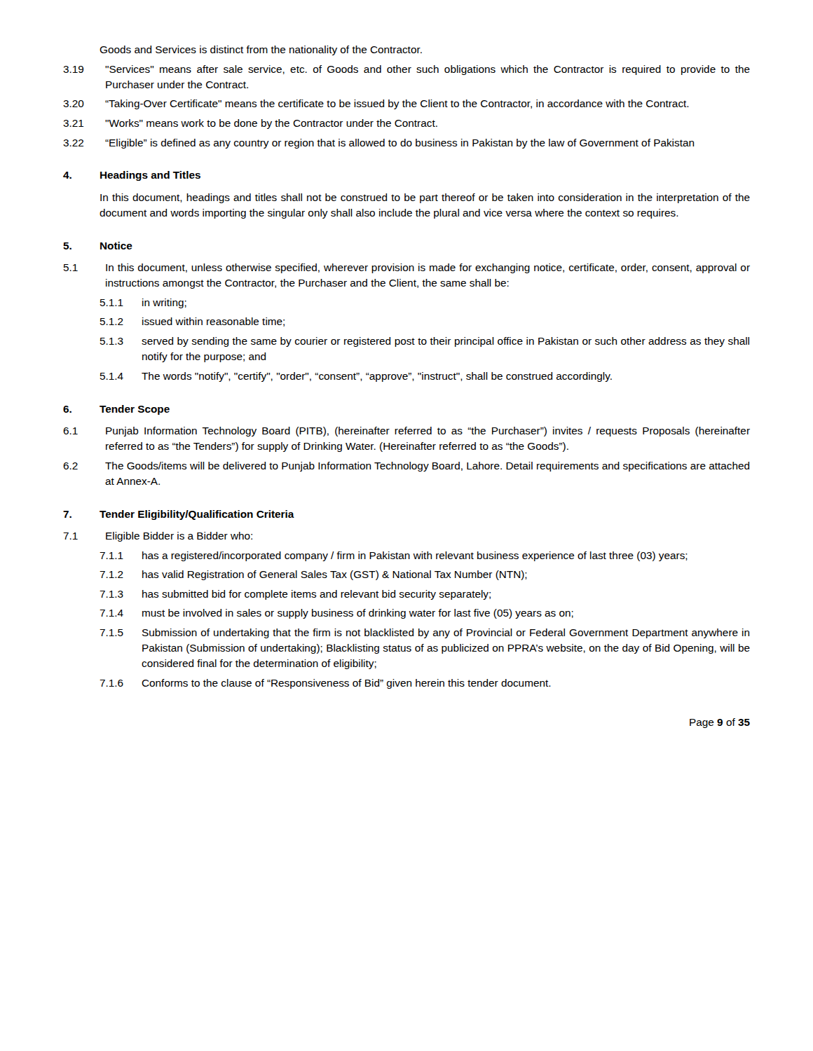Goods and Services is distinct from the nationality of the Contractor.
3.19
"Services" means after sale service, etc. of Goods and other such obligations which the Contractor is required to provide to the Purchaser under the Contract.
3.20
“Taking-Over Certificate" means the certificate to be issued by the Client to the Contractor, in accordance with the Contract.
3.21
"Works" means work to be done by the Contractor under the Contract.
3.22
“Eligible” is defined as any country or region that is allowed to do business in Pakistan by the law of Government of Pakistan
4.
Headings and Titles
In this document, headings and titles shall not be construed to be part thereof or be taken into consideration in the interpretation of the document and words importing the singular only shall also include the plural and vice versa where the context so requires.
5.
Notice
5.1
In this document, unless otherwise specified, wherever provision is made for exchanging notice, certificate, order, consent, approval or instructions amongst the Contractor, the Purchaser and the Client, the same shall be:
5.1.1
in writing;
5.1.2
issued within reasonable time;
5.1.3
served by sending the same by courier or registered post to their principal office in Pakistan or such other address as they shall notify for the purpose; and
5.1.4
The words "notify", "certify", "order", “consent”, “approve”, "instruct", shall be construed accordingly.
6.
Tender Scope
6.1
Punjab Information Technology Board (PITB), (hereinafter referred to as “the Purchaser”) invites / requests Proposals (hereinafter referred to as “the Tenders”) for supply of Drinking Water. (Hereinafter referred to as “the Goods”).
6.2
The Goods/items will be delivered to Punjab Information Technology Board, Lahore. Detail requirements and specifications are attached at Annex-A.
7.
Tender Eligibility/Qualification Criteria
7.1
Eligible Bidder is a Bidder who:
7.1.1
has a registered/incorporated company / firm in Pakistan with relevant business experience of last three (03) years;
7.1.2
has valid Registration of General Sales Tax (GST) & National Tax Number (NTN);
7.1.3
has submitted bid for complete items and relevant bid security separately;
7.1.4
must be involved in sales or supply business of drinking water for last five (05) years as on;
7.1.5
Submission of undertaking that the firm is not blacklisted by any of Provincial or Federal Government Department anywhere in Pakistan (Submission of undertaking); Blacklisting status of as publicized on PPRA’s website, on the day of Bid Opening, will be considered final for the determination of eligibility;
7.1.6
Conforms to the clause of “Responsiveness of Bid” given herein this tender document.
Page 9 of 35